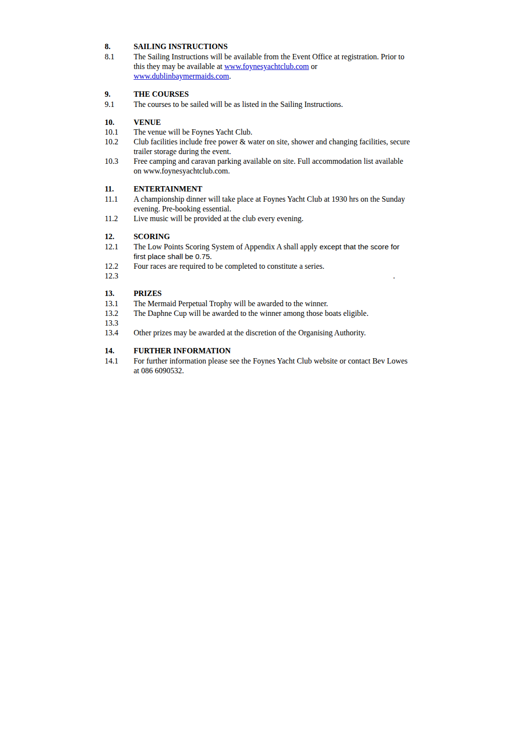8.
Sailing Instructions
8.1
The Sailing Instructions will be available from the Event Office at registration. Prior to this they may be available at www.foynesyachtclub.com or www.dublinbaymermaids.com.
9.
The Courses
9.1
The courses to be sailed will be as listed in the Sailing Instructions.
10.
Venue
10.1
The venue will be Foynes Yacht Club.
10.2
Club facilities include free power & water on site, shower and changing facilities, secure trailer storage during the event.
10.3
Free camping and caravan parking available on site. Full accommodation list available on www.foynesyachtclub.com.
11.
Entertainment
11.1
A championship dinner will take place at Foynes Yacht Club at 1930 hrs on the Sunday evening. Pre-booking essential.
11.2
Live music will be provided at the club every evening.
12.
Scoring
12.1
The Low Points Scoring System of Appendix A shall apply except that the score for first place shall be 0.75.
12.2
Four races are required to be completed to constitute a series.
12.3
.
13.
Prizes
13.1
The Mermaid Perpetual Trophy will be awarded to the winner.
13.2
The Daphne Cup will be awarded to the winner among those boats eligible.
13.3
13.4
Other prizes may be awarded at the discretion of the Organising Authority.
14.
Further Information
14.1
For further information please see the Foynes Yacht Club website or contact Bev Lowes at 086 6090532.